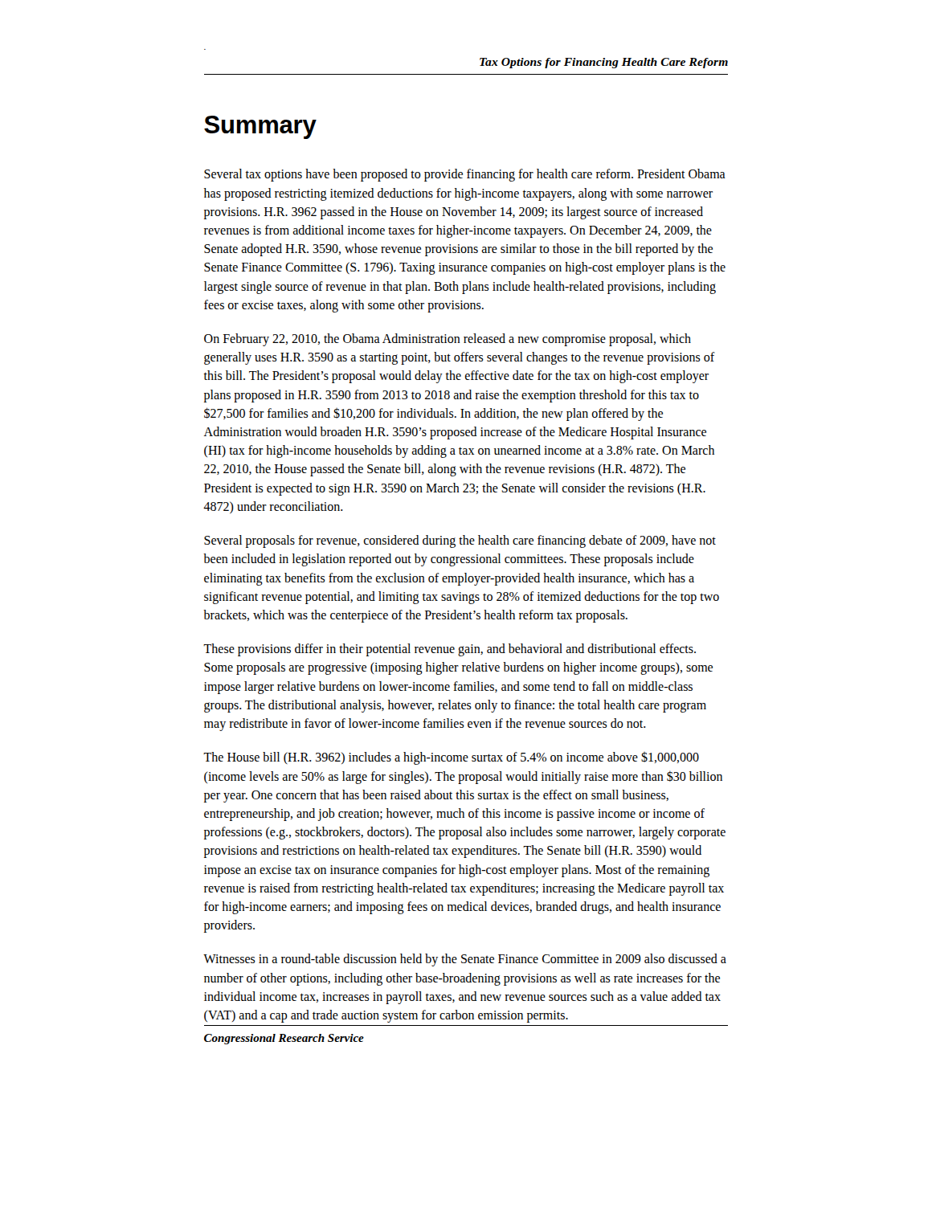.
Tax Options for Financing Health Care Reform
Summary
Several tax options have been proposed to provide financing for health care reform. President Obama has proposed restricting itemized deductions for high-income taxpayers, along with some narrower provisions. H.R. 3962 passed in the House on November 14, 2009; its largest source of increased revenues is from additional income taxes for higher-income taxpayers. On December 24, 2009, the Senate adopted H.R. 3590, whose revenue provisions are similar to those in the bill reported by the Senate Finance Committee (S. 1796). Taxing insurance companies on high-cost employer plans is the largest single source of revenue in that plan. Both plans include health-related provisions, including fees or excise taxes, along with some other provisions.
On February 22, 2010, the Obama Administration released a new compromise proposal, which generally uses H.R. 3590 as a starting point, but offers several changes to the revenue provisions of this bill. The President’s proposal would delay the effective date for the tax on high-cost employer plans proposed in H.R. 3590 from 2013 to 2018 and raise the exemption threshold for this tax to $27,500 for families and $10,200 for individuals. In addition, the new plan offered by the Administration would broaden H.R. 3590’s proposed increase of the Medicare Hospital Insurance (HI) tax for high-income households by adding a tax on unearned income at a 3.8% rate. On March 22, 2010, the House passed the Senate bill, along with the revenue revisions (H.R. 4872). The President is expected to sign H.R. 3590 on March 23; the Senate will consider the revisions (H.R. 4872) under reconciliation.
Several proposals for revenue, considered during the health care financing debate of 2009, have not been included in legislation reported out by congressional committees. These proposals include eliminating tax benefits from the exclusion of employer-provided health insurance, which has a significant revenue potential, and limiting tax savings to 28% of itemized deductions for the top two brackets, which was the centerpiece of the President’s health reform tax proposals.
These provisions differ in their potential revenue gain, and behavioral and distributional effects. Some proposals are progressive (imposing higher relative burdens on higher income groups), some impose larger relative burdens on lower-income families, and some tend to fall on middle-class groups. The distributional analysis, however, relates only to finance: the total health care program may redistribute in favor of lower-income families even if the revenue sources do not.
The House bill (H.R. 3962) includes a high-income surtax of 5.4% on income above $1,000,000 (income levels are 50% as large for singles). The proposal would initially raise more than $30 billion per year. One concern that has been raised about this surtax is the effect on small business, entrepreneurship, and job creation; however, much of this income is passive income or income of professions (e.g., stockbrokers, doctors). The proposal also includes some narrower, largely corporate provisions and restrictions on health-related tax expenditures. The Senate bill (H.R. 3590) would impose an excise tax on insurance companies for high-cost employer plans. Most of the remaining revenue is raised from restricting health-related tax expenditures; increasing the Medicare payroll tax for high-income earners; and imposing fees on medical devices, branded drugs, and health insurance providers.
Witnesses in a round-table discussion held by the Senate Finance Committee in 2009 also discussed a number of other options, including other base-broadening provisions as well as rate increases for the individual income tax, increases in payroll taxes, and new revenue sources such as a value added tax (VAT) and a cap and trade auction system for carbon emission permits.
Congressional Research Service